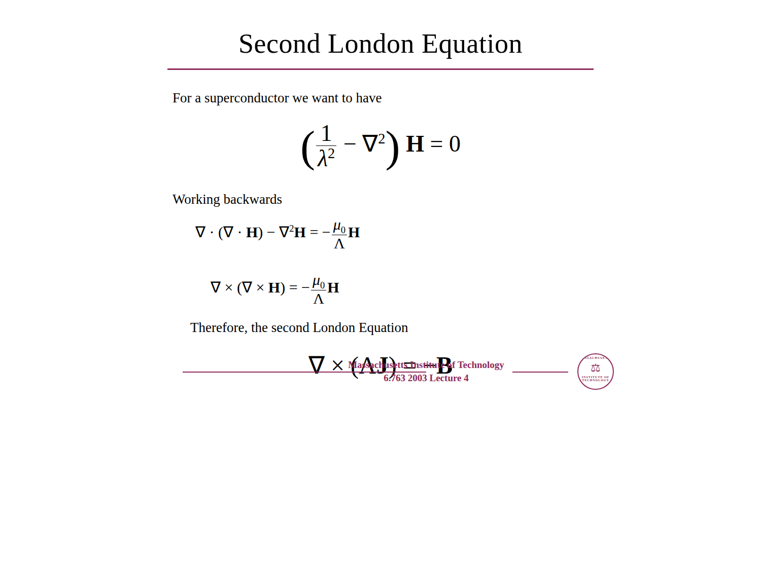Second London Equation
For a superconductor we want to have
(1 λ2 − ∇2) H = 0
Working backwards
∇ · (∇ · H) − ∇2H = −μ0 Λ H
∇ × (∇ × H) = −μ0 Λ H
Therefore, the second London Equation
∇ × (ΛJ) = −B
Massachusetts Institute of Technology
6.763 2003 Lecture 4
MASSACHUSETTS ⚖ INSTITUTE OF TECHNOLOGY